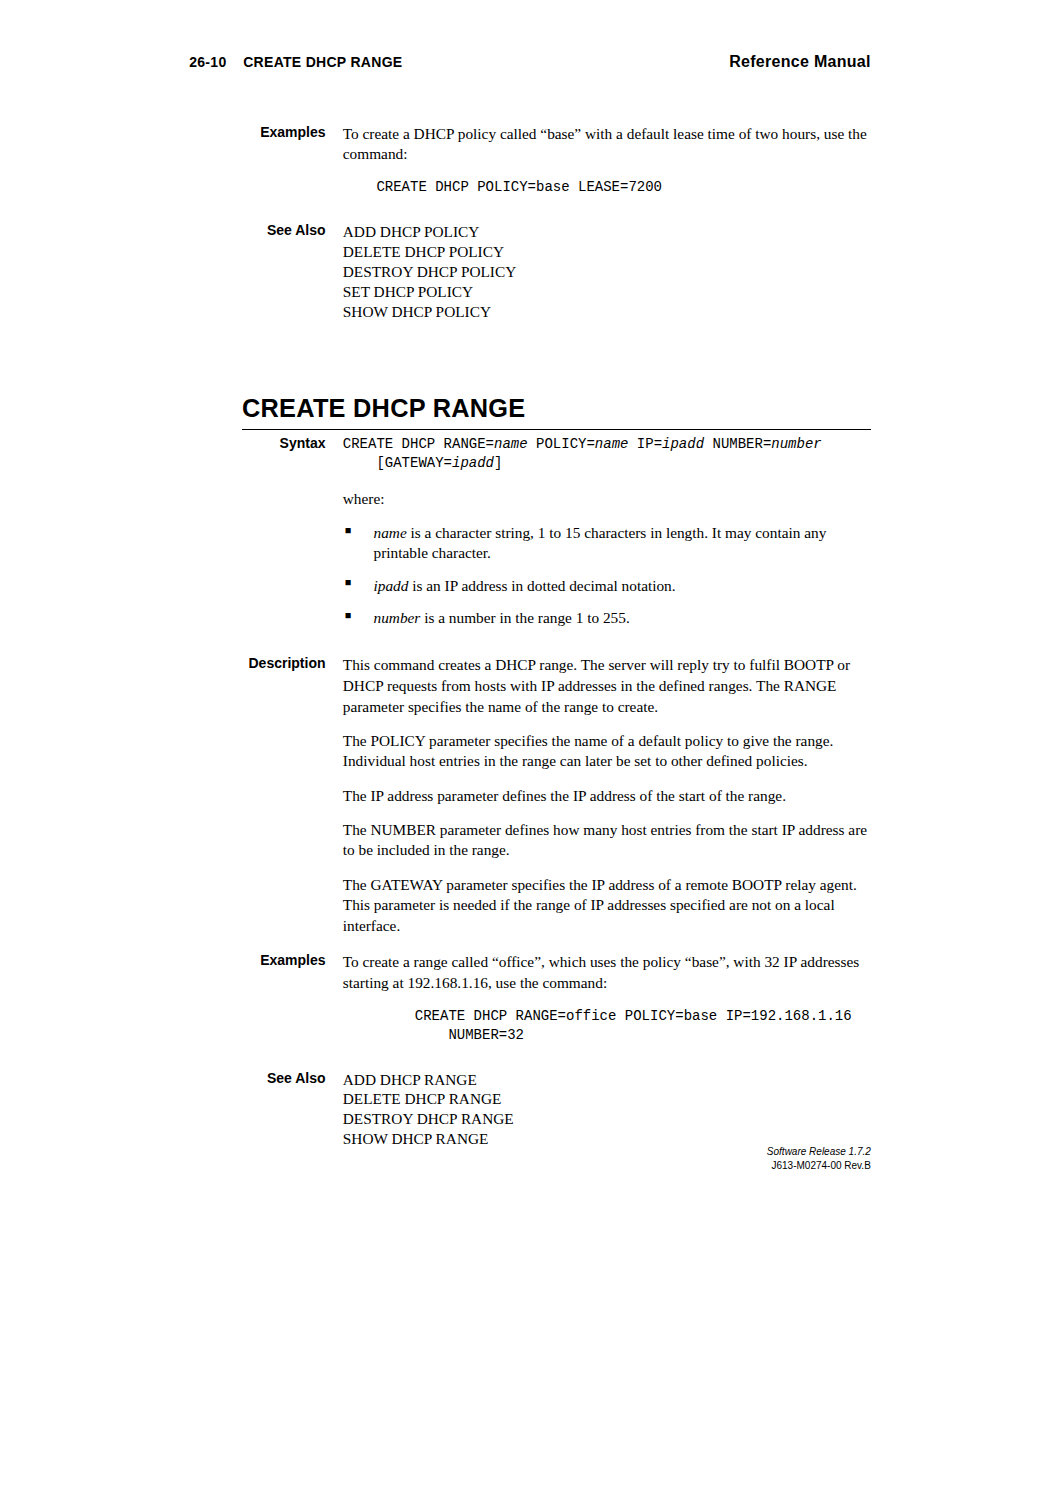26-10 CREATE DHCP RANGE
Reference Manual
Examples
To create a DHCP policy called “base” with a default lease time of two hours, use the command:
CREATE DHCP POLICY=base LEASE=7200
See Also
ADD DHCP POLICY
DELETE DHCP POLICY
DESTROY DHCP POLICY
SET DHCP POLICY
SHOW DHCP POLICY
CREATE DHCP RANGE
Syntax
CREATE DHCP RANGE=name POLICY=name IP=ipadd NUMBER=number[GATEWAY=ipadd]
where:
name is a character string, 1 to 15 characters in length. It may contain any printable character.
ipadd is an IP address in dotted decimal notation.
number is a number in the range 1 to 255.
Description
This command creates a DHCP range. The server will reply try to fulfil BOOTP or DHCP requests from hosts with IP addresses in the defined ranges. The RANGE parameter specifies the name of the range to create.
The POLICY parameter specifies the name of a default policy to give the range. Individual host entries in the range can later be set to other defined policies.
The IP address parameter defines the IP address of the start of the range.
The NUMBER parameter defines how many host entries from the start IP address are to be included in the range.
The GATEWAY parameter specifies the IP address of a remote BOOTP relay agent. This parameter is needed if the range of IP addresses specified are not on a local interface.
Examples
To create a range called “office”, which uses the policy “base”, with 32 IP addresses starting at 192.168.1.16, use the command:
CREATE DHCP RANGE=office POLICY=base IP=192.168.1.16 NUMBER=32
See Also
ADD DHCP RANGE
DELETE DHCP RANGE
DESTROY DHCP RANGE
SHOW DHCP RANGE
Software Release 1.7.2
J613-M0274-00 Rev.B